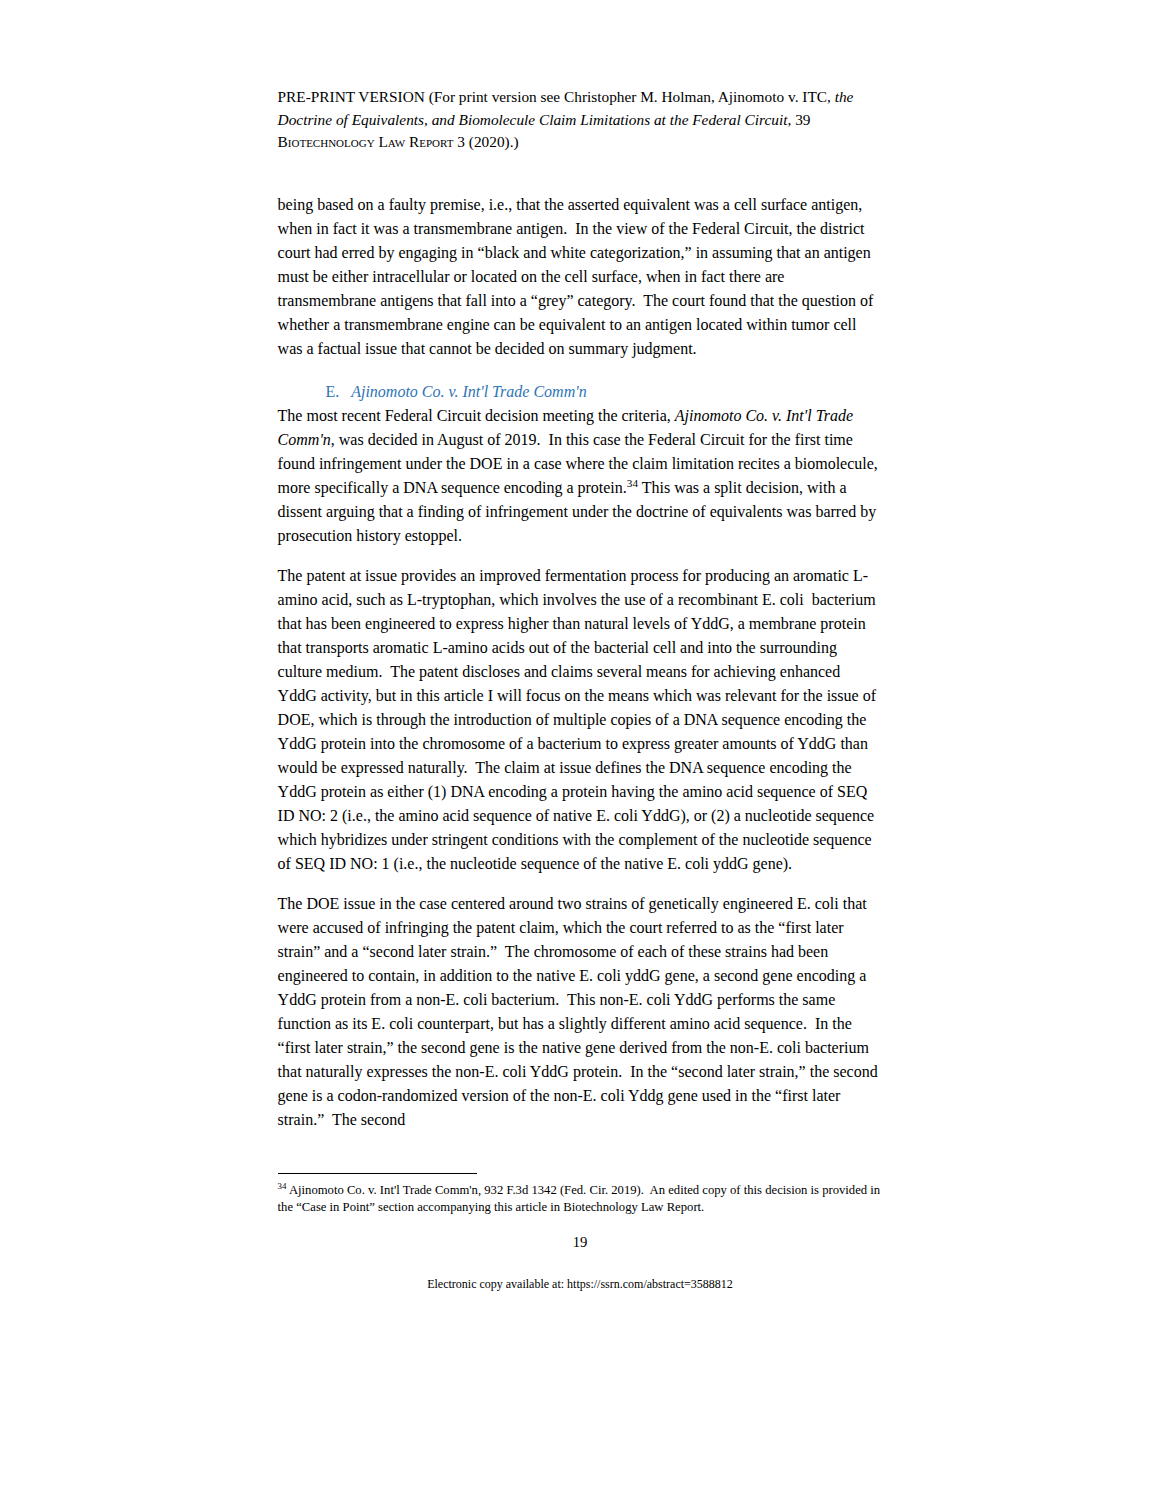PRE-PRINT VERSION (For print version see Christopher M. Holman, Ajinomoto v. ITC, the Doctrine of Equivalents, and Biomolecule Claim Limitations at the Federal Circuit, 39 Biotechnology Law Report 3 (2020).)
being based on a faulty premise, i.e., that the asserted equivalent was a cell surface antigen, when in fact it was a transmembrane antigen. In the view of the Federal Circuit, the district court had erred by engaging in “black and white categorization,” in assuming that an antigen must be either intracellular or located on the cell surface, when in fact there are transmembrane antigens that fall into a “grey” category. The court found that the question of whether a transmembrane engine can be equivalent to an antigen located within tumor cell was a factual issue that cannot be decided on summary judgment.
E. Ajinomoto Co. v. Int'l Trade Comm'n
The most recent Federal Circuit decision meeting the criteria, Ajinomoto Co. v. Int'l Trade Comm'n, was decided in August of 2019. In this case the Federal Circuit for the first time found infringement under the DOE in a case where the claim limitation recites a biomolecule, more specifically a DNA sequence encoding a protein.34 This was a split decision, with a dissent arguing that a finding of infringement under the doctrine of equivalents was barred by prosecution history estoppel.
The patent at issue provides an improved fermentation process for producing an aromatic L-amino acid, such as L-tryptophan, which involves the use of a recombinant E. coli bacterium that has been engineered to express higher than natural levels of YddG, a membrane protein that transports aromatic L-amino acids out of the bacterial cell and into the surrounding culture medium. The patent discloses and claims several means for achieving enhanced YddG activity, but in this article I will focus on the means which was relevant for the issue of DOE, which is through the introduction of multiple copies of a DNA sequence encoding the YddG protein into the chromosome of a bacterium to express greater amounts of YddG than would be expressed naturally. The claim at issue defines the DNA sequence encoding the YddG protein as either (1) DNA encoding a protein having the amino acid sequence of SEQ ID NO: 2 (i.e., the amino acid sequence of native E. coli YddG), or (2) a nucleotide sequence which hybridizes under stringent conditions with the complement of the nucleotide sequence of SEQ ID NO: 1 (i.e., the nucleotide sequence of the native E. coli yddG gene).
The DOE issue in the case centered around two strains of genetically engineered E. coli that were accused of infringing the patent claim, which the court referred to as the “first later strain” and a “second later strain.” The chromosome of each of these strains had been engineered to contain, in addition to the native E. coli yddG gene, a second gene encoding a YddG protein from a non-E. coli bacterium. This non-E. coli YddG performs the same function as its E. coli counterpart, but has a slightly different amino acid sequence. In the “first later strain,” the second gene is the native gene derived from the non-E. coli bacterium that naturally expresses the non-E. coli YddG protein. In the “second later strain,” the second gene is a codon-randomized version of the non-E. coli Yddg gene used in the “first later strain.” The second
34 Ajinomoto Co. v. Int'l Trade Comm'n, 932 F.3d 1342 (Fed. Cir. 2019). An edited copy of this decision is provided in the “Case in Point” section accompanying this article in Biotechnology Law Report.
19
Electronic copy available at: https://ssrn.com/abstract=3588812